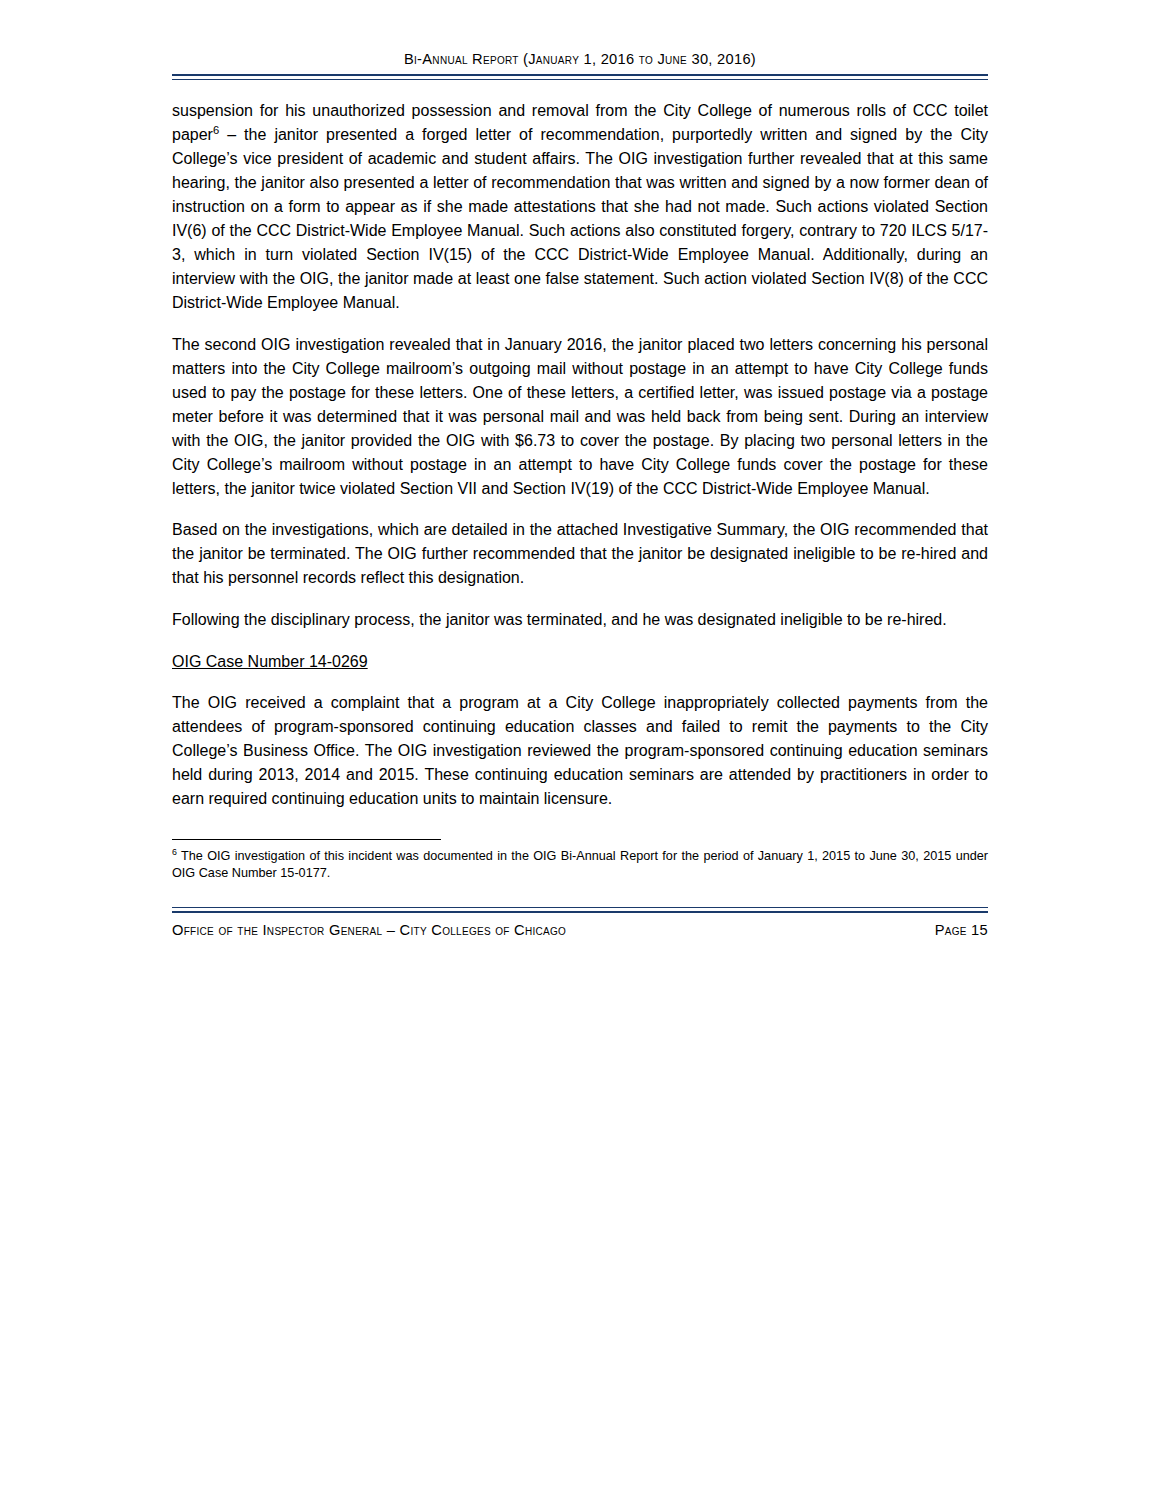Bi-Annual Report (January 1, 2016 to June 30, 2016)
suspension for his unauthorized possession and removal from the City College of numerous rolls of CCC toilet paper6 – the janitor presented a forged letter of recommendation, purportedly written and signed by the City College’s vice president of academic and student affairs. The OIG investigation further revealed that at this same hearing, the janitor also presented a letter of recommendation that was written and signed by a now former dean of instruction on a form to appear as if she made attestations that she had not made. Such actions violated Section IV(6) of the CCC District-Wide Employee Manual. Such actions also constituted forgery, contrary to 720 ILCS 5/17-3, which in turn violated Section IV(15) of the CCC District-Wide Employee Manual. Additionally, during an interview with the OIG, the janitor made at least one false statement. Such action violated Section IV(8) of the CCC District-Wide Employee Manual.
The second OIG investigation revealed that in January 2016, the janitor placed two letters concerning his personal matters into the City College mailroom’s outgoing mail without postage in an attempt to have City College funds used to pay the postage for these letters. One of these letters, a certified letter, was issued postage via a postage meter before it was determined that it was personal mail and was held back from being sent. During an interview with the OIG, the janitor provided the OIG with $6.73 to cover the postage. By placing two personal letters in the City College’s mailroom without postage in an attempt to have City College funds cover the postage for these letters, the janitor twice violated Section VII and Section IV(19) of the CCC District-Wide Employee Manual.
Based on the investigations, which are detailed in the attached Investigative Summary, the OIG recommended that the janitor be terminated. The OIG further recommended that the janitor be designated ineligible to be re-hired and that his personnel records reflect this designation.
Following the disciplinary process, the janitor was terminated, and he was designated ineligible to be re-hired.
OIG Case Number 14-0269
The OIG received a complaint that a program at a City College inappropriately collected payments from the attendees of program-sponsored continuing education classes and failed to remit the payments to the City College’s Business Office. The OIG investigation reviewed the program-sponsored continuing education seminars held during 2013, 2014 and 2015. These continuing education seminars are attended by practitioners in order to earn required continuing education units to maintain licensure.
6 The OIG investigation of this incident was documented in the OIG Bi-Annual Report for the period of January 1, 2015 to June 30, 2015 under OIG Case Number 15-0177.
Office of the Inspector General – City Colleges of Chicago Page 15